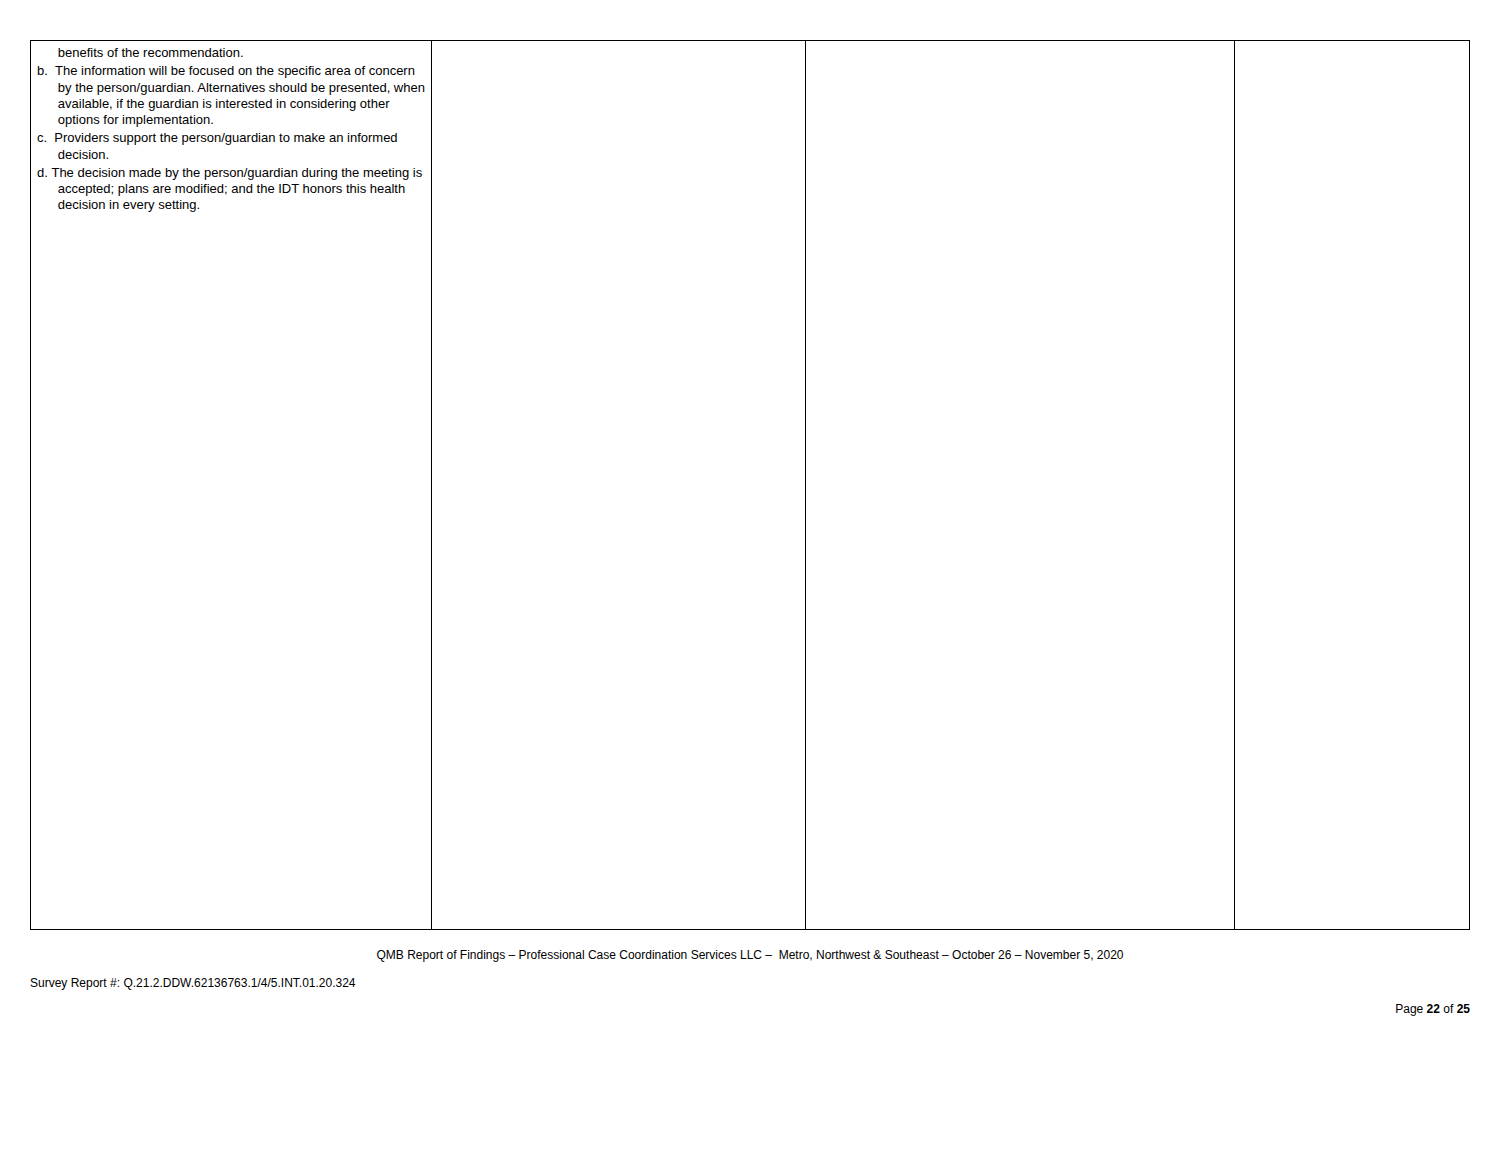| benefits of the recommendation. b. The information will be focused on the specific area of concern by the person/guardian. Alternatives should be presented, when available, if the guardian is interested in considering other options for implementation. c. Providers support the person/guardian to make an informed decision. d. The decision made by the person/guardian during the meeting is accepted; plans are modified; and the IDT honors this health decision in every setting. | | | |
QMB Report of Findings – Professional Case Coordination Services LLC – Metro, Northwest & Southeast – October 26 – November 5, 2020
Survey Report #: Q.21.2.DDW.62136763.1/4/5.INT.01.20.324
Page 22 of 25